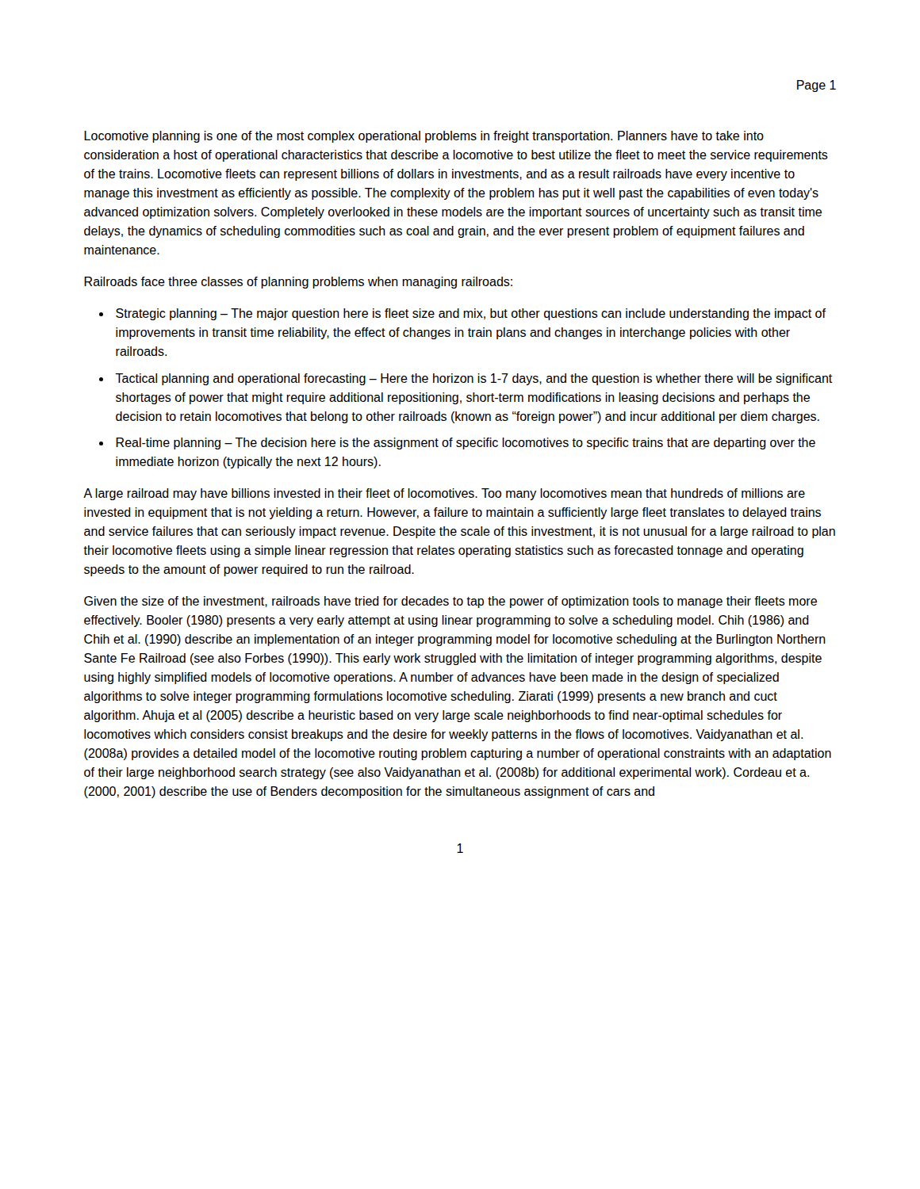Page 1
Locomotive planning is one of the most complex operational problems in freight transportation. Planners have to take into consideration a host of operational characteristics that describe a locomotive to best utilize the fleet to meet the service requirements of the trains. Locomotive fleets can represent billions of dollars in investments, and as a result railroads have every incentive to manage this investment as efficiently as possible. The complexity of the problem has put it well past the capabilities of even today's advanced optimization solvers. Completely overlooked in these models are the important sources of uncertainty such as transit time delays, the dynamics of scheduling commodities such as coal and grain, and the ever present problem of equipment failures and maintenance.
Railroads face three classes of planning problems when managing railroads:
Strategic planning – The major question here is fleet size and mix, but other questions can include understanding the impact of improvements in transit time reliability, the effect of changes in train plans and changes in interchange policies with other railroads.
Tactical planning and operational forecasting – Here the horizon is 1-7 days, and the question is whether there will be significant shortages of power that might require additional repositioning, short-term modifications in leasing decisions and perhaps the decision to retain locomotives that belong to other railroads (known as “foreign power”) and incur additional per diem charges.
Real-time planning – The decision here is the assignment of specific locomotives to specific trains that are departing over the immediate horizon (typically the next 12 hours).
A large railroad may have billions invested in their fleet of locomotives. Too many locomotives mean that hundreds of millions are invested in equipment that is not yielding a return. However, a failure to maintain a sufficiently large fleet translates to delayed trains and service failures that can seriously impact revenue. Despite the scale of this investment, it is not unusual for a large railroad to plan their locomotive fleets using a simple linear regression that relates operating statistics such as forecasted tonnage and operating speeds to the amount of power required to run the railroad.
Given the size of the investment, railroads have tried for decades to tap the power of optimization tools to manage their fleets more effectively. Booler (1980) presents a very early attempt at using linear programming to solve a scheduling model. Chih (1986) and Chih et al. (1990) describe an implementation of an integer programming model for locomotive scheduling at the Burlington Northern Sante Fe Railroad (see also Forbes (1990)). This early work struggled with the limitation of integer programming algorithms, despite using highly simplified models of locomotive operations. A number of advances have been made in the design of specialized algorithms to solve integer programming formulations locomotive scheduling. Ziarati (1999) presents a new branch and cuct algorithm. Ahuja et al (2005) describe a heuristic based on very large scale neighborhoods to find near-optimal schedules for locomotives which considers consist breakups and the desire for weekly patterns in the flows of locomotives. Vaidyanathan et al. (2008a) provides a detailed model of the locomotive routing problem capturing a number of operational constraints with an adaptation of their large neighborhood search strategy (see also Vaidyanathan et al. (2008b) for additional experimental work). Cordeau et a. (2000, 2001) describe the use of Benders decomposition for the simultaneous assignment of cars and
1